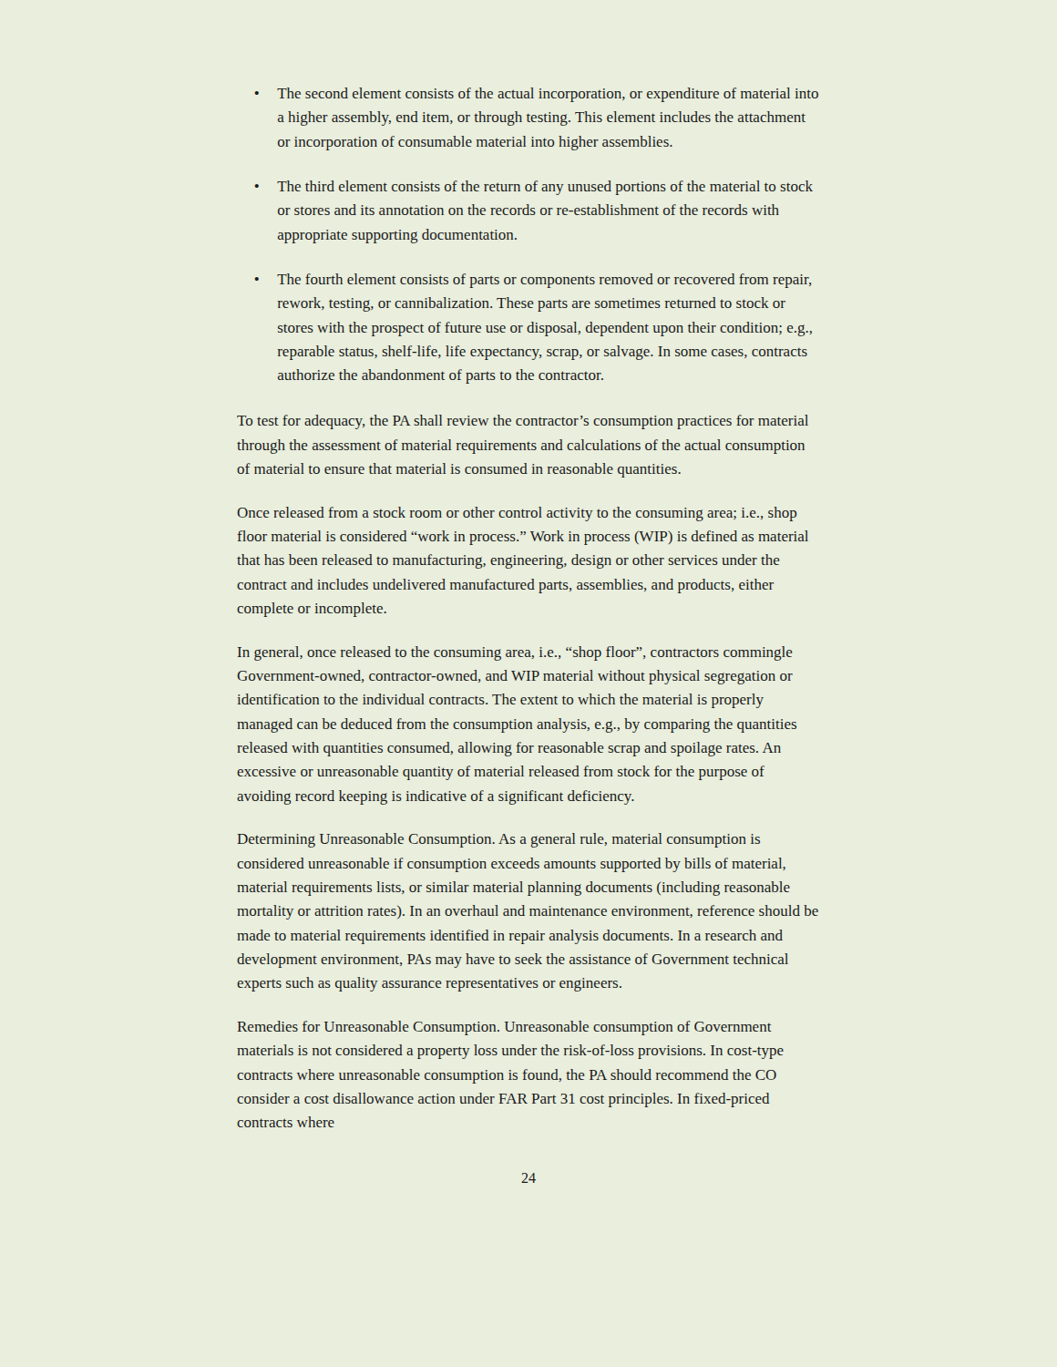The second element consists of the actual incorporation, or expenditure of material into a higher assembly, end item, or through testing. This element includes the attachment or incorporation of consumable material into higher assemblies.
The third element consists of the return of any unused portions of the material to stock or stores and its annotation on the records or re-establishment of the records with appropriate supporting documentation.
The fourth element consists of parts or components removed or recovered from repair, rework, testing, or cannibalization. These parts are sometimes returned to stock or stores with the prospect of future use or disposal, dependent upon their condition; e.g., reparable status, shelf-life, life expectancy, scrap, or salvage. In some cases, contracts authorize the abandonment of parts to the contractor.
To test for adequacy, the PA shall review the contractor’s consumption practices for material through the assessment of material requirements and calculations of the actual consumption of material to ensure that material is consumed in reasonable quantities.
Once released from a stock room or other control activity to the consuming area; i.e., shop floor material is considered “work in process.” Work in process (WIP) is defined as material that has been released to manufacturing, engineering, design or other services under the contract and includes undelivered manufactured parts, assemblies, and products, either complete or incomplete.
In general, once released to the consuming area, i.e., “shop floor”, contractors commingle Government-owned, contractor-owned, and WIP material without physical segregation or identification to the individual contracts. The extent to which the material is properly managed can be deduced from the consumption analysis, e.g., by comparing the quantities released with quantities consumed, allowing for reasonable scrap and spoilage rates. An excessive or unreasonable quantity of material released from stock for the purpose of avoiding record keeping is indicative of a significant deficiency.
Determining Unreasonable Consumption. As a general rule, material consumption is considered unreasonable if consumption exceeds amounts supported by bills of material, material requirements lists, or similar material planning documents (including reasonable mortality or attrition rates). In an overhaul and maintenance environment, reference should be made to material requirements identified in repair analysis documents. In a research and development environment, PAs may have to seek the assistance of Government technical experts such as quality assurance representatives or engineers.
Remedies for Unreasonable Consumption. Unreasonable consumption of Government materials is not considered a property loss under the risk-of-loss provisions. In cost-type contracts where unreasonable consumption is found, the PA should recommend the CO consider a cost disallowance action under FAR Part 31 cost principles. In fixed-priced contracts where
24